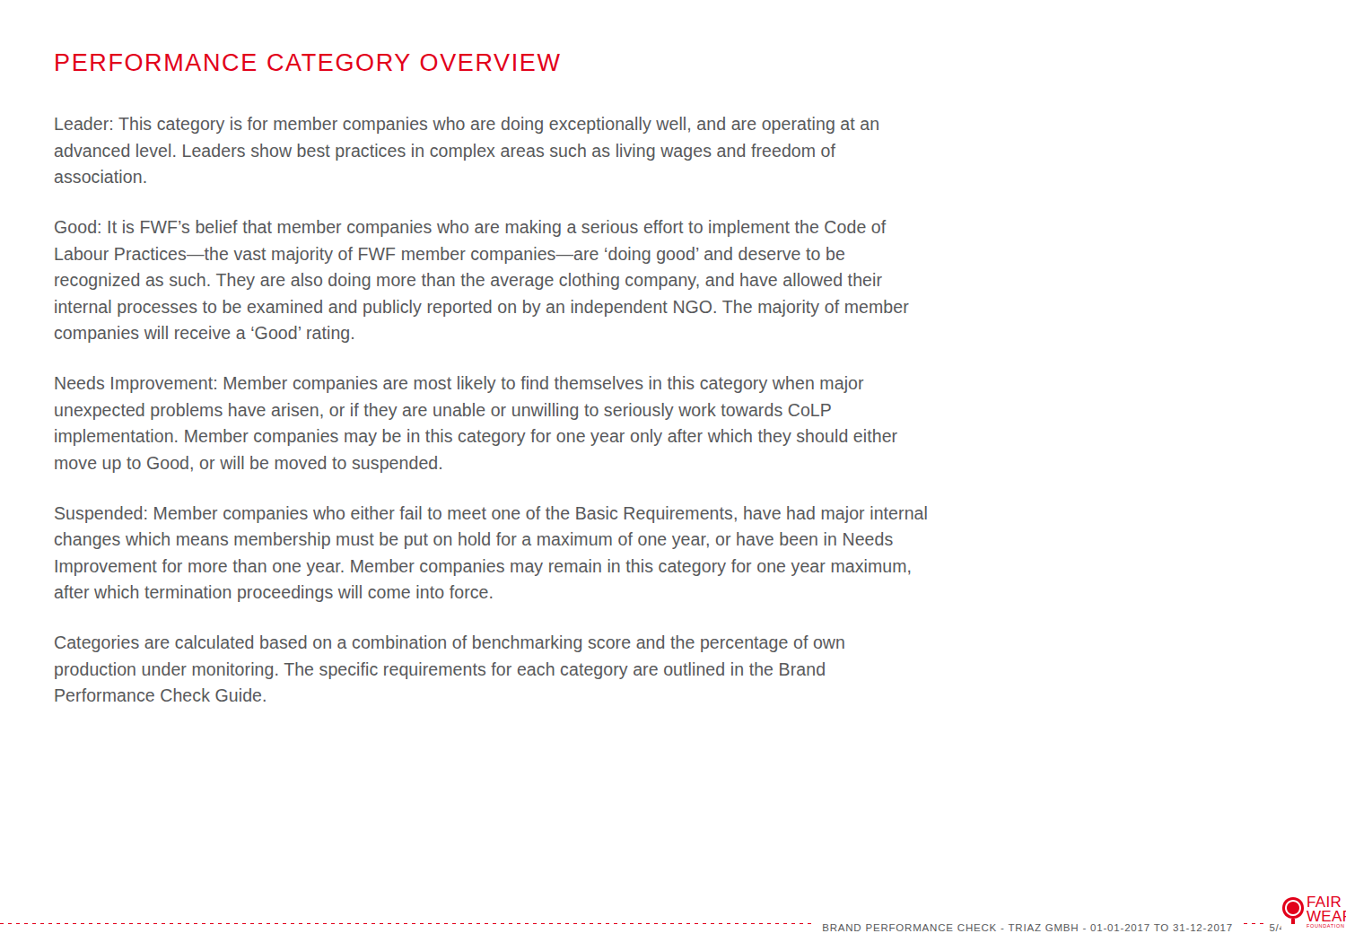Performance Category Overview
Leader: This category is for member companies who are doing exceptionally well, and are operating at an advanced level. Leaders show best practices in complex areas such as living wages and freedom of association.
Good: It is FWF’s belief that member companies who are making a serious effort to implement the Code of Labour Practices—the vast majority of FWF member companies—are ‘doing good’ and deserve to be recognized as such. They are also doing more than the average clothing company, and have allowed their internal processes to be examined and publicly reported on by an independent NGO. The majority of member companies will receive a ‘Good’ rating.
Needs Improvement: Member companies are most likely to find themselves in this category when major unexpected problems have arisen, or if they are unable or unwilling to seriously work towards CoLP implementation. Member companies may be in this category for one year only after which they should either move up to Good, or will be moved to suspended.
Suspended: Member companies who either fail to meet one of the Basic Requirements, have had major internal changes which means membership must be put on hold for a maximum of one year, or have been in Needs Improvement for more than one year. Member companies may remain in this category for one year maximum, after which termination proceedings will come into force.
Categories are calculated based on a combination of benchmarking score and the percentage of own production under monitoring. The specific requirements for each category are outlined in the Brand Performance Check Guide.
BRAND PERFORMANCE CHECK - TRIAZ GMBH - 01-01-2017 TO 31-12-2017
5/40
FAIR
WEAR
FOUNDATION